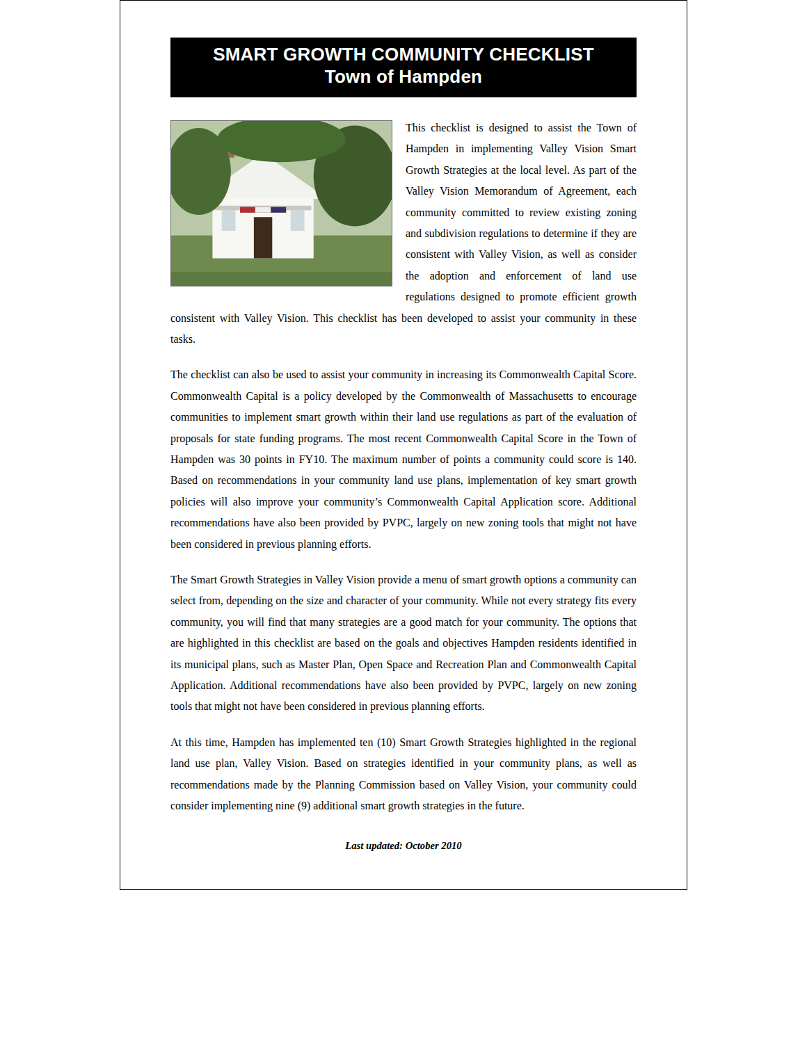SMART GROWTH COMMUNITY CHECKLISTTown of Hampden
This checklist is designed to assist the Town of Hampden in implementing Valley Vision Smart Growth Strategies at the local level. As part of the Valley Vision Memorandum of Agreement, each community committed to review existing zoning and subdivision regulations to determine if they are consistent with Valley Vision, as well as consider the adoption and enforcement of land use regulations designed to promote efficient growth consistent with Valley Vision. This checklist has been developed to assist your community in these tasks.
The checklist can also be used to assist your community in increasing its Commonwealth Capital Score. Commonwealth Capital is a policy developed by the Commonwealth of Massachusetts to encourage communities to implement smart growth within their land use regulations as part of the evaluation of proposals for state funding programs. The most recent Commonwealth Capital Score in the Town of Hampden was 30 points in FY10. The maximum number of points a community could score is 140. Based on recommendations in your community land use plans, implementation of key smart growth policies will also improve your community’s Commonwealth Capital Application score. Additional recommendations have also been provided by PVPC, largely on new zoning tools that might not have been considered in previous planning efforts.
The Smart Growth Strategies in Valley Vision provide a menu of smart growth options a community can select from, depending on the size and character of your community. While not every strategy fits every community, you will find that many strategies are a good match for your community. The options that are highlighted in this checklist are based on the goals and objectives Hampden residents identified in its municipal plans, such as Master Plan, Open Space and Recreation Plan and Commonwealth Capital Application. Additional recommendations have also been provided by PVPC, largely on new zoning tools that might not have been considered in previous planning efforts.
At this time, Hampden has implemented ten (10) Smart Growth Strategies highlighted in the regional land use plan, Valley Vision. Based on strategies identified in your community plans, as well as recommendations made by the Planning Commission based on Valley Vision, your community could consider implementing nine (9) additional smart growth strategies in the future.
Last updated: October 2010